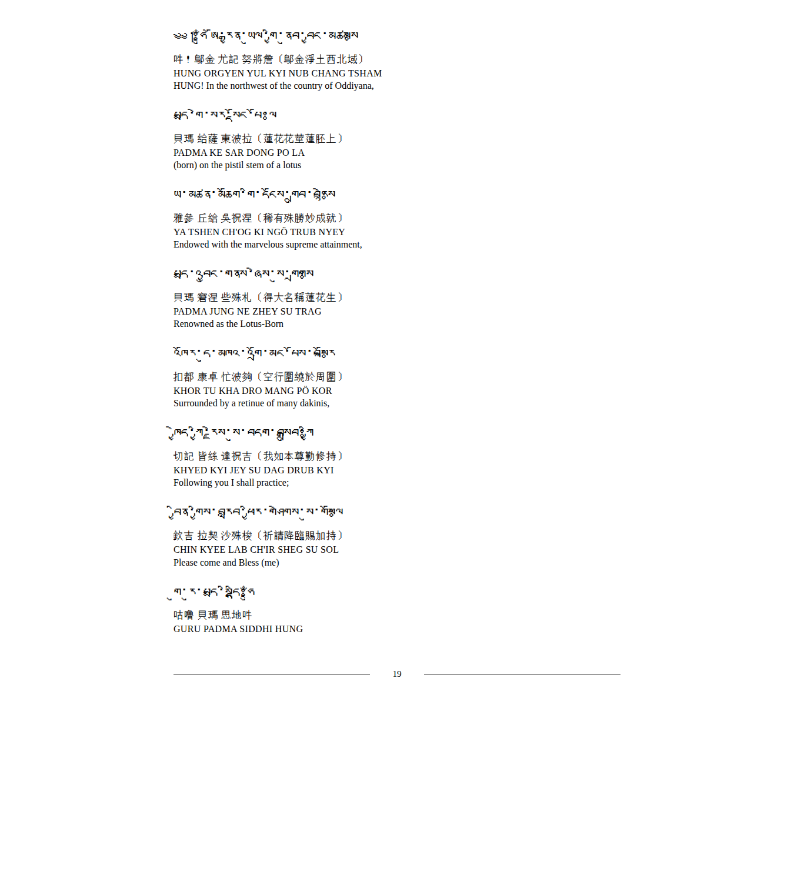༄༅། ཧཱུྃཿ ཨོ་རྒྱན་ཡུལ་གྱི་ནུབ་བྱང་མཚམསཿ
吽！鄔金 尤記 努將詹〔鄔金淨土西北域〕
HUNG ORGYEN YUL KYI NUB CHANG TSHAM
HUNG! In the northwest of the country of Oddiyana,
པདྨ་གེ་སར་སྡོང་པོ་ལཿ
貝瑪 給薩 東波拉〔蓮花花莖蓮胚上〕
PADMA KE SAR DONG PO LA
(born) on the pistil stem of a lotus
ཡ་མཚན་མཆོག་གི་དངོས་གྲུབ་བརྙེསཿ
雅參 丘給 吳祝涅〔稀有殊勝妙成就〕
YA TSHEN CH'OG KI NGÖ TRUB NYEY
Endowed with the marvelous supreme attainment,
པདྨ་འབྱུང་གནས་ཞེས་སུ་གྲགསཿ
貝瑪 窘涅 些殊札〔得大名稱蓮花生〕
PADMA JUNG NE ZHEY SU TRAG
Renowned as the Lotus-Born
འཁོར་དུ་མཁའ་འགྲོ་མང་པོས་བསྐོརཿ
扣都 康卓 忙波夠〔空行圍繞於周圍〕
KHOR TU KHA DRO MANG PÖ KOR
Surrounded by a retinue of many dakinis,
ཁྱེད་ཀྱི་རྗེས་སུ་བདག་བསྒྲུབ་ཀྱིཿ
切記 皆絲 達祝吉〔我如本尊勤修持〕
KHYED KYI JEY SU DAG DRUB KYI
Following you I shall practice;
བྱིན་གྱིས་བརླབ་ཕྱིར་གཤེགས་སུ་གསོལཿ
欽吉 拉契 沙殊梭〔祈請降臨賜加持〕
CHIN KYEE LAB CH'IR SHEG SU SOL
Please come and Bless (me)
གུ་རུ་པདྨ་སིདྡྷི་ཧཱུྃཿ
咕嚕 貝瑪 思地吽
GURU PADMA SIDDHI HUNG
19